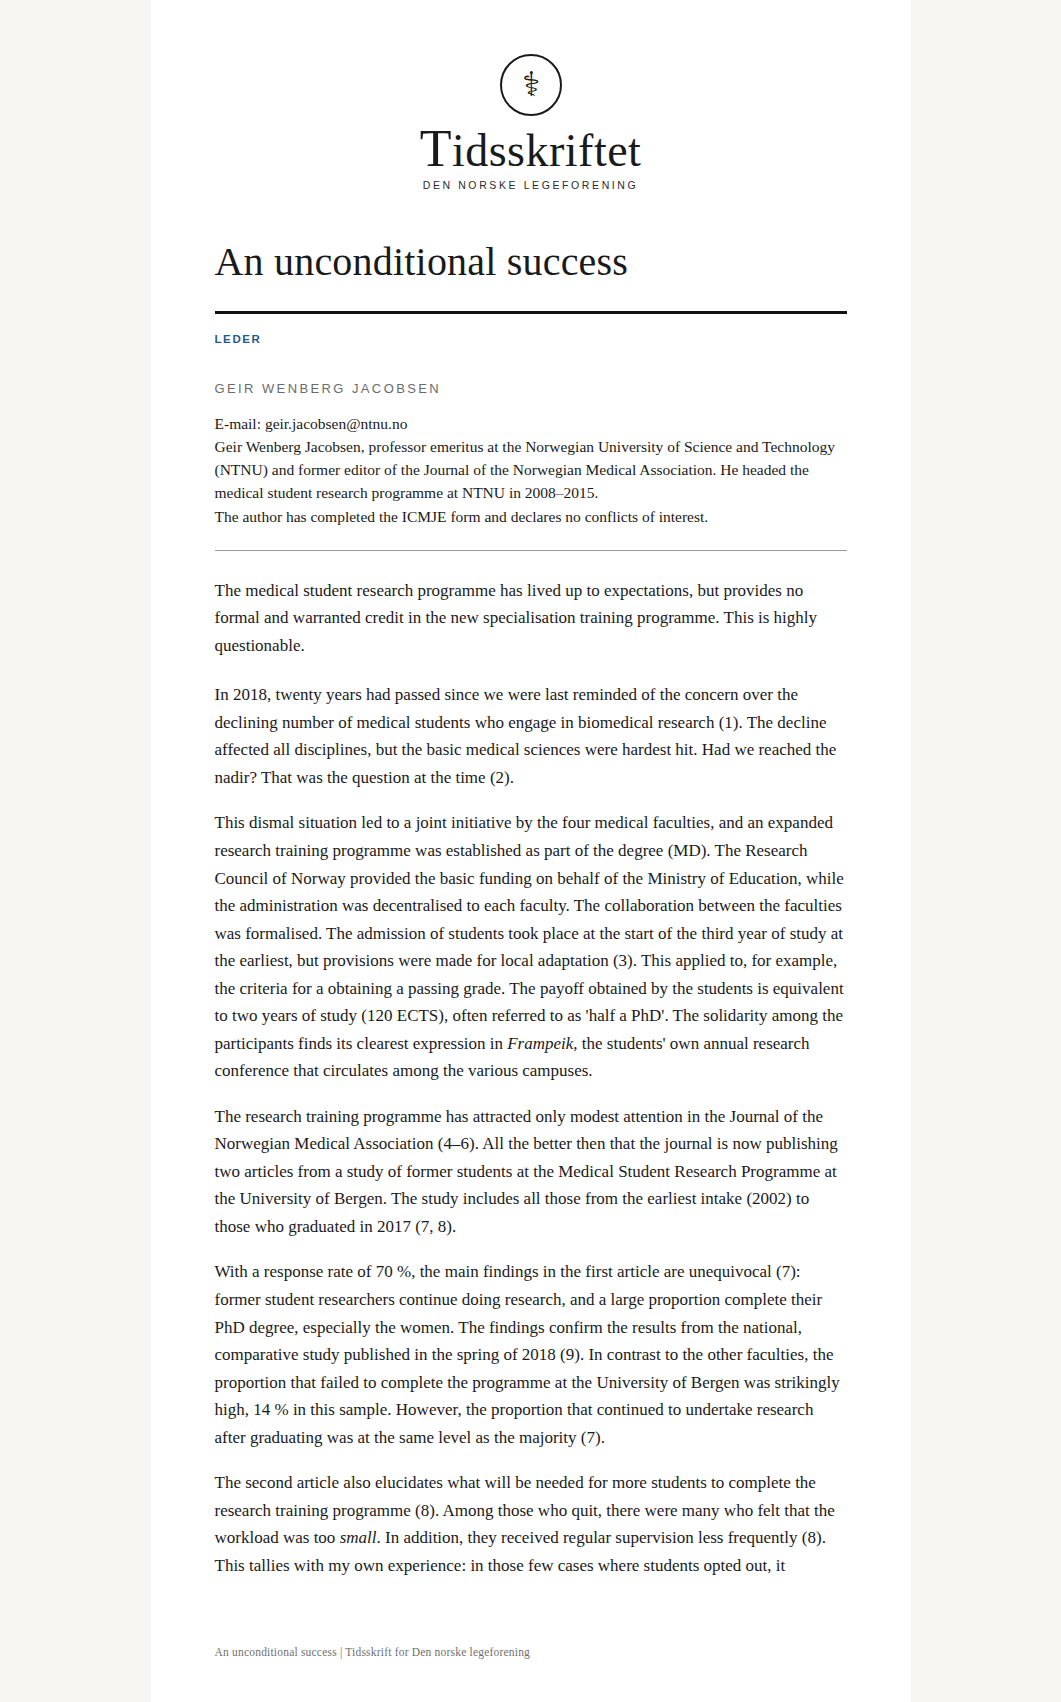⚕
Tidsskriftet
Den norske legeforening
An unconditional success
Leder
Geir Wenberg Jacobsen
E-mail: geir.jacobsen@ntnu.no
Geir Wenberg Jacobsen, professor emeritus at the Norwegian University of Science and Technology (NTNU) and former editor of the Journal of the Norwegian Medical Association. He headed the medical student research programme at NTNU in 2008–2015.
The author has completed the ICMJE form and declares no conflicts of interest.
The medical student research programme has lived up to expectations, but provides no formal and warranted credit in the new specialisation training programme. This is highly questionable.
In 2018, twenty years had passed since we were last reminded of the concern over the declining number of medical students who engage in biomedical research (1). The decline affected all disciplines, but the basic medical sciences were hardest hit. Had we reached the nadir? That was the question at the time (2).
This dismal situation led to a joint initiative by the four medical faculties, and an expanded research training programme was established as part of the degree (MD). The Research Council of Norway provided the basic funding on behalf of the Ministry of Education, while the administration was decentralised to each faculty. The collaboration between the faculties was formalised. The admission of students took place at the start of the third year of study at the earliest, but provisions were made for local adaptation (3). This applied to, for example, the criteria for a obtaining a passing grade. The payoff obtained by the students is equivalent to two years of study (120 ECTS), often referred to as 'half a PhD'. The solidarity among the participants finds its clearest expression in Frampeik, the students' own annual research conference that circulates among the various campuses.
The research training programme has attracted only modest attention in the Journal of the Norwegian Medical Association (4–6). All the better then that the journal is now publishing two articles from a study of former students at the Medical Student Research Programme at the University of Bergen. The study includes all those from the earliest intake (2002) to those who graduated in 2017 (7, 8).
With a response rate of 70 %, the main findings in the first article are unequivocal (7): former student researchers continue doing research, and a large proportion complete their PhD degree, especially the women. The findings confirm the results from the national, comparative study published in the spring of 2018 (9). In contrast to the other faculties, the proportion that failed to complete the programme at the University of Bergen was strikingly high, 14 % in this sample. However, the proportion that continued to undertake research after graduating was at the same level as the majority (7).
The second article also elucidates what will be needed for more students to complete the research training programme (8). Among those who quit, there were many who felt that the workload was too small. In addition, they received regular supervision less frequently (8). This tallies with my own experience: in those few cases where students opted out, it
An unconditional success | Tidsskrift for Den norske legeforening